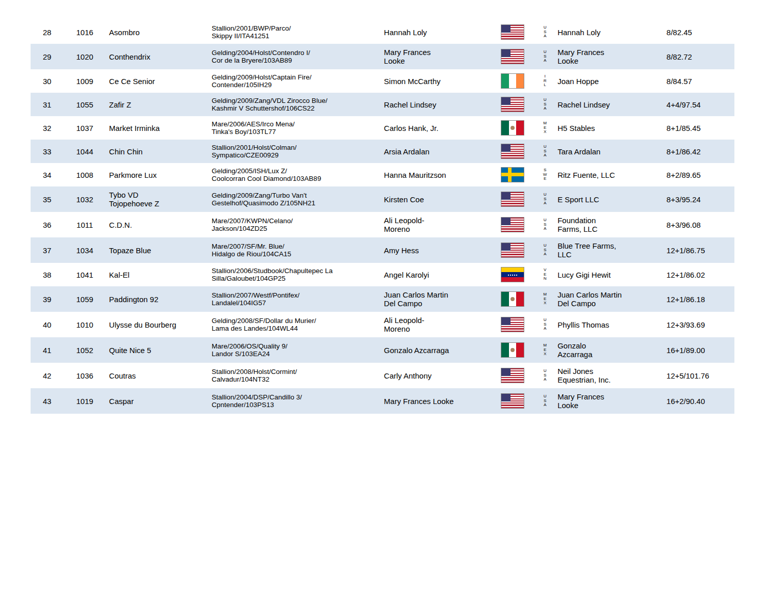| 28 | 1016 | Asombro | Stallion/2001/BWP/Parco/ Skippy II/ITA41251 | Hannah Loly | | U S A | Hannah Loly | 8/82.45 |
| 29 | 1020 | Conthendrix | Gelding/2004/Holst/Contendro I/ Cor de la Bryere/103AB89 | Mary Frances Looke | | U S A | Mary Frances Looke | 8/82.72 |
| 30 | 1009 | Ce Ce Senior | Gelding/2009/Holst/Captain Fire/ Contender/105IH29 | Simon McCarthy | | I R L | Joan Hoppe | 8/84.57 |
| 31 | 1055 | Zafir Z | Gelding/2009/Zang/VDL Zirocco Blue/ Kashmir V Schuttershof/106CS22 | Rachel Lindsey | | U S A | Rachel Lindsey | 4+4/97.54 |
| 32 | 1037 | Market Irminka | Mare/2006/AES/Irco Mena/ Tinka's Boy/103TL77 | Carlos Hank, Jr. | | M E X | H5 Stables | 8+1/85.45 |
| 33 | 1044 | Chin Chin | Stallion/2001/Holst/Colman/ Sympatico/CZE00929 | Arsia Ardalan | | U S A | Tara Ardalan | 8+1/86.42 |
| 34 | 1008 | Parkmore Lux | Gelding/2005/ISH/Lux Z/ Coolcorran Cool Diamond/103AB89 | Hanna Mauritzson | | S W E | Ritz Fuente, LLC | 8+2/89.65 |
| 35 | 1032 | Tybo VD Tojopehoeve Z | Gelding/2009/Zang/Turbo Van't Gestelhof/Quasimodo Z/105NH21 | Kirsten Coe | | U S A | E Sport LLC | 8+3/95.24 |
| 36 | 1011 | C.D.N. | Mare/2007/KWPN/Celano/ Jackson/104ZD25 | Ali Leopold- Moreno | | U S A | Foundation Farms, LLC | 8+3/96.08 |
| 37 | 1034 | Topaze Blue | Mare/2007/SF/Mr. Blue/ Hidalgo de Riou/104CA15 | Amy Hess | | U S A | Blue Tree Farms, LLC | 12+1/86.75 |
| 38 | 1041 | Kal-El | Stallion/2006/Studbook/Chapultepec La Silla/Galoubet/104GP25 | Angel Karolyi | | V E N | Lucy Gigi Hewit | 12+1/86.02 |
| 39 | 1059 | Paddington 92 | Stallion/2007/Westf/Pontifex/ Landalel/104IG57 | Juan Carlos Martin Del Campo | | M E X | Juan Carlos Martin Del Campo | 12+1/86.18 |
| 40 | 1010 | Ulysse du Bourberg | Gelding/2008/SF/Dollar du Murier/ Lama des Landes/104WL44 | Ali Leopold- Moreno | | U S A | Phyllis Thomas | 12+3/93.69 |
| 41 | 1052 | Quite Nice 5 | Mare/2006/OS/Quality 9/ Landor S/103EA24 | Gonzalo Azcarraga | | M E X | Gonzalo Azcarraga | 16+1/89.00 |
| 42 | 1036 | Coutras | Stallion/2008/Holst/Cormint/ Calvadur/104NT32 | Carly Anthony | | U S A | Neil Jones Equestrian, Inc. | 12+5/101.76 |
| 43 | 1019 | Caspar | Stallion/2004/DSP/Candillo 3/ Cpntender/103PS13 | Mary Frances Looke | | U S A | Mary Frances Looke | 16+2/90.40 |